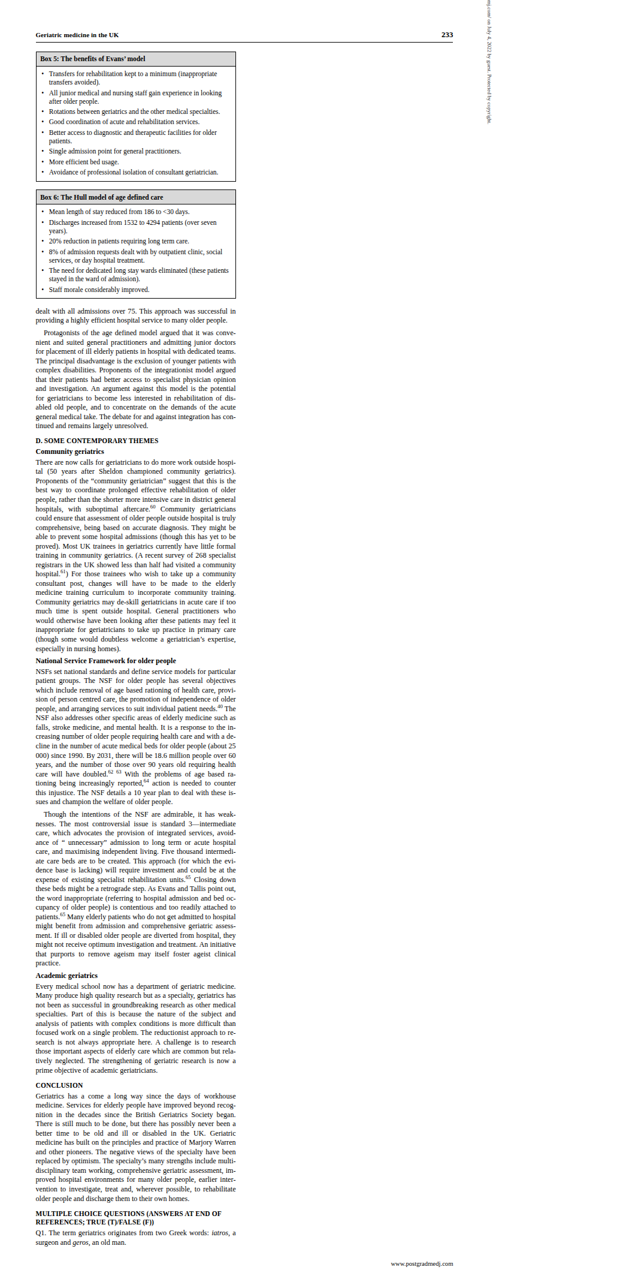Postgrad Med J: first published as 10.1136/pmj.79.930.229 on 1 April 2003. Downloaded from http://pmj.bmj.com/ on July 4, 2022 by guest. Protected by copyright.
Geriatric medicine in the UK 233
Box 5: The benefits of Evans’ model
Transfers for rehabilitation kept to a minimum (inappropriate transfers avoided).
All junior medical and nursing staff gain experience in looking after older people.
Rotations between geriatrics and the other medical specialties.
Good coordination of acute and rehabilitation services.
Better access to diagnostic and therapeutic facilities for older patients.
Single admission point for general practitioners.
More efficient bed usage.
Avoidance of professional isolation of consultant geriatrician.
Box 6: The Hull model of age defined care
Mean length of stay reduced from 186 to <30 days.
Discharges increased from 1532 to 4294 patients (over seven years).
20% reduction in patients requiring long term care.
8% of admission requests dealt with by outpatient clinic, social services, or day hospital treatment.
The need for dedicated long stay wards eliminated (these patients stayed in the ward of admission).
Staff morale considerably improved.
dealt with all admissions over 75. This approach was successful in providing a highly efficient hospital service to many older people.
Protagonists of the age defined model argued that it was convenient and suited general practitioners and admitting junior doctors for placement of ill elderly patients in hospital with dedicated teams. The principal disadvantage is the exclusion of younger patients with complex disabilities. Proponents of the integrationist model argued that their patients had better access to specialist physician opinion and investigation. An argument against this model is the potential for geriatricians to become less interested in rehabilitation of disabled old people, and to concentrate on the demands of the acute general medical take. The debate for and against integration has continued and remains largely unresolved.
D. Some contemporary themes
Community geriatrics
There are now calls for geriatricians to do more work outside hospital (50 years after Sheldon championed community geriatrics). Proponents of the “community geriatrician” suggest that this is the best way to coordinate prolonged effective rehabilitation of older people, rather than the shorter more intensive care in district general hospitals, with suboptimal aftercare.60 Community geriatricians could ensure that assessment of older people outside hospital is truly comprehensive, being based on accurate diagnosis. They might be able to prevent some hospital admissions (though this has yet to be proved). Most UK trainees in geriatrics currently have little formal training in community geriatrics. (A recent survey of 268 specialist registrars in the UK showed less than half had visited a community hospital.61) For those trainees who wish to take up a community consultant post, changes will have to be made to the elderly medicine training curriculum to incorporate community training. Community geriatrics may de-skill geriatricians in acute care if too much time is spent outside hospital. General practitioners who would otherwise have been looking after these patients may feel it inappropriate for geriatricians to take up practice in primary care (though some would doubtless welcome a geriatrician’s expertise, especially in nursing homes).
National Service Framework for older people
NSFs set national standards and define service models for particular patient groups. The NSF for older people has several objectives which include removal of age based rationing of health care, provision of person centred care, the promotion of independence of older people, and arranging services to suit individual patient needs.40 The NSF also addresses other specific areas of elderly medicine such as falls, stroke medicine, and mental health. It is a response to the increasing number of older people requiring health care and with a decline in the number of acute medical beds for older people (about 25 000) since 1990. By 2031, there will be 18.6 million people over 60 years, and the number of those over 90 years old requiring health care will have doubled.62 63 With the problems of age based rationing being increasingly reported,64 action is needed to counter this injustice. The NSF details a 10 year plan to deal with these issues and champion the welfare of older people.
Though the intentions of the NSF are admirable, it has weaknesses. The most controversial issue is standard 3—intermediate care, which advocates the provision of integrated services, avoidance of “ unnecessary” admission to long term or acute hospital care, and maximising independent living. Five thousand intermediate care beds are to be created. This approach (for which the evidence base is lacking) will require investment and could be at the expense of existing specialist rehabilitation units.65 Closing down these beds might be a retrograde step. As Evans and Tallis point out, the word inappropriate (referring to hospital admission and bed occupancy of older people) is contentious and too readily attached to patients.65 Many elderly patients who do not get admitted to hospital might benefit from admission and comprehensive geriatric assessment. If ill or disabled older people are diverted from hospital, they might not receive optimum investigation and treatment. An initiative that purports to remove ageism may itself foster ageist clinical practice.
Academic geriatrics
Every medical school now has a department of geriatric medicine. Many produce high quality research but as a specialty, geriatrics has not been as successful in groundbreaking research as other medical specialties. Part of this is because the nature of the subject and analysis of patients with complex conditions is more difficult than focused work on a single problem. The reductionist approach to research is not always appropriate here. A challenge is to research those important aspects of elderly care which are common but relatively neglected. The strengthening of geriatric research is now a prime objective of academic geriatricians.
Conclusion
Geriatrics has a come a long way since the days of workhouse medicine. Services for elderly people have improved beyond recognition in the decades since the British Geriatrics Society began. There is still much to be done, but there has possibly never been a better time to be old and ill or disabled in the UK. Geriatric medicine has built on the principles and practice of Marjory Warren and other pioneers. The negative views of the specialty have been replaced by optimism. The specialty’s many strengths include multidisciplinary team working, comprehensive geriatric assessment, improved hospital environments for many older people, earlier intervention to investigate, treat and, wherever possible, to rehabilitate older people and discharge them to their own homes.
Multiple choice questions (answers at end of references; true (T)/false (F))
Q1. The term geriatrics originates from two Greek words: iatros, a surgeon and geros, an old man.
www.postgradmedj.com